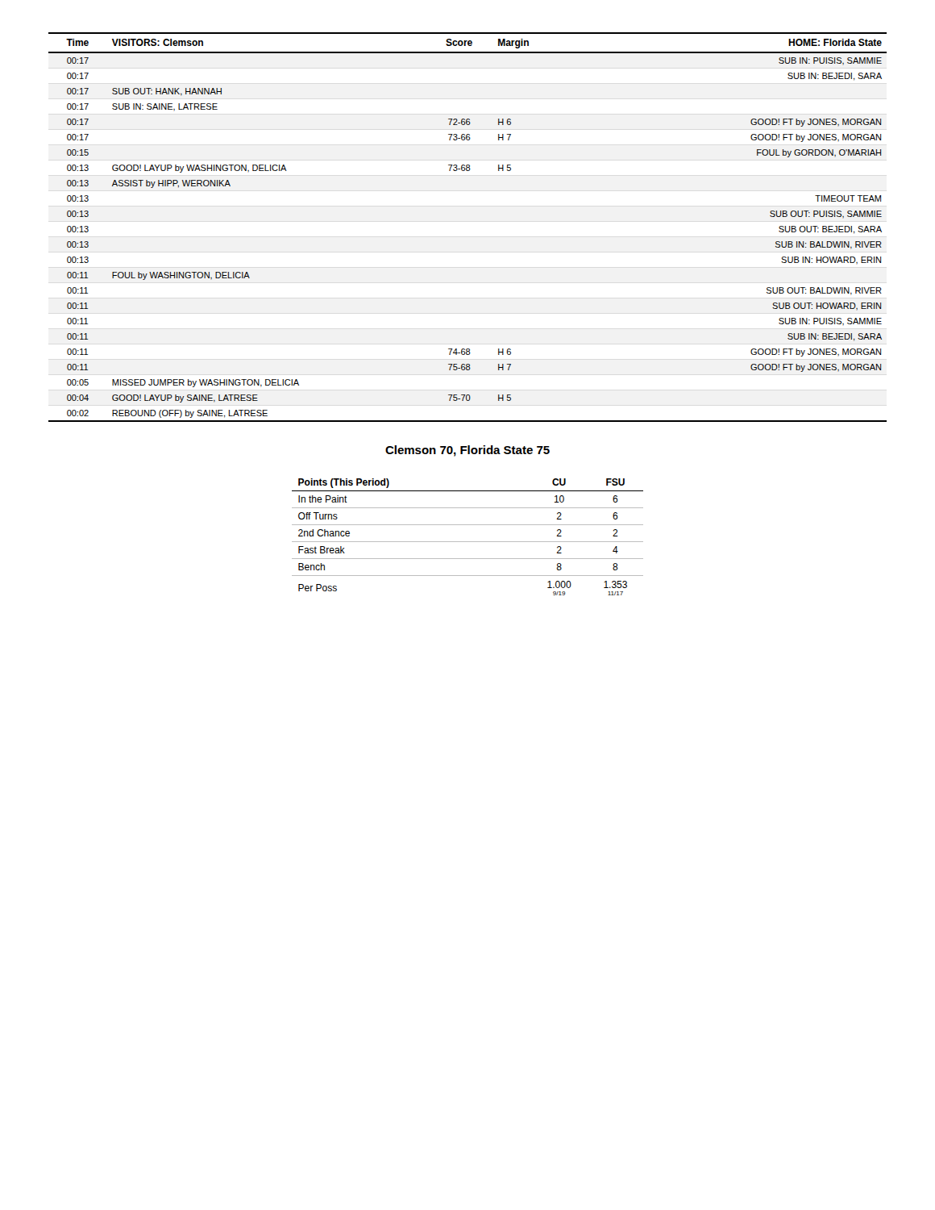| Time | VISITORS: Clemson | Score | Margin | HOME: Florida State |
| --- | --- | --- | --- | --- |
| 00:17 | | | | SUB IN: PUISIS, SAMMIE |
| 00:17 | | | | SUB IN: BEJEDI, SARA |
| 00:17 | SUB OUT: HANK, HANNAH | | | |
| 00:17 | SUB IN: SAINE, LATRESE | | | |
| 00:17 | | 72-66 | H 6 | GOOD! FT by JONES, MORGAN |
| 00:17 | | 73-66 | H 7 | GOOD! FT by JONES, MORGAN |
| 00:15 | | | | FOUL by GORDON, O'MARIAH |
| 00:13 | GOOD! LAYUP by WASHINGTON, DELICIA | 73-68 | H 5 | |
| 00:13 | ASSIST by HIPP, WERONIKA | | | |
| 00:13 | | | | TIMEOUT TEAM |
| 00:13 | | | | SUB OUT: PUISIS, SAMMIE |
| 00:13 | | | | SUB OUT: BEJEDI, SARA |
| 00:13 | | | | SUB IN: BALDWIN, RIVER |
| 00:13 | | | | SUB IN: HOWARD, ERIN |
| 00:11 | FOUL by WASHINGTON, DELICIA | | | |
| 00:11 | | | | SUB OUT: BALDWIN, RIVER |
| 00:11 | | | | SUB OUT: HOWARD, ERIN |
| 00:11 | | | | SUB IN: PUISIS, SAMMIE |
| 00:11 | | | | SUB IN: BEJEDI, SARA |
| 00:11 | | 74-68 | H 6 | GOOD! FT by JONES, MORGAN |
| 00:11 | | 75-68 | H 7 | GOOD! FT by JONES, MORGAN |
| 00:05 | MISSED JUMPER by WASHINGTON, DELICIA | | | |
| 00:04 | GOOD! LAYUP by SAINE, LATRESE | 75-70 | H 5 | |
| 00:02 | REBOUND (OFF) by SAINE, LATRESE | | | |
Clemson 70, Florida State 75
| Points (This Period) | CU | FSU |
| --- | --- | --- |
| In the Paint | 10 | 6 |
| Off Turns | 2 | 6 |
| 2nd Chance | 2 | 2 |
| Fast Break | 2 | 4 |
| Bench | 8 | 8 |
| Per Poss | 1.000 9/19 | 1.353 11/17 |